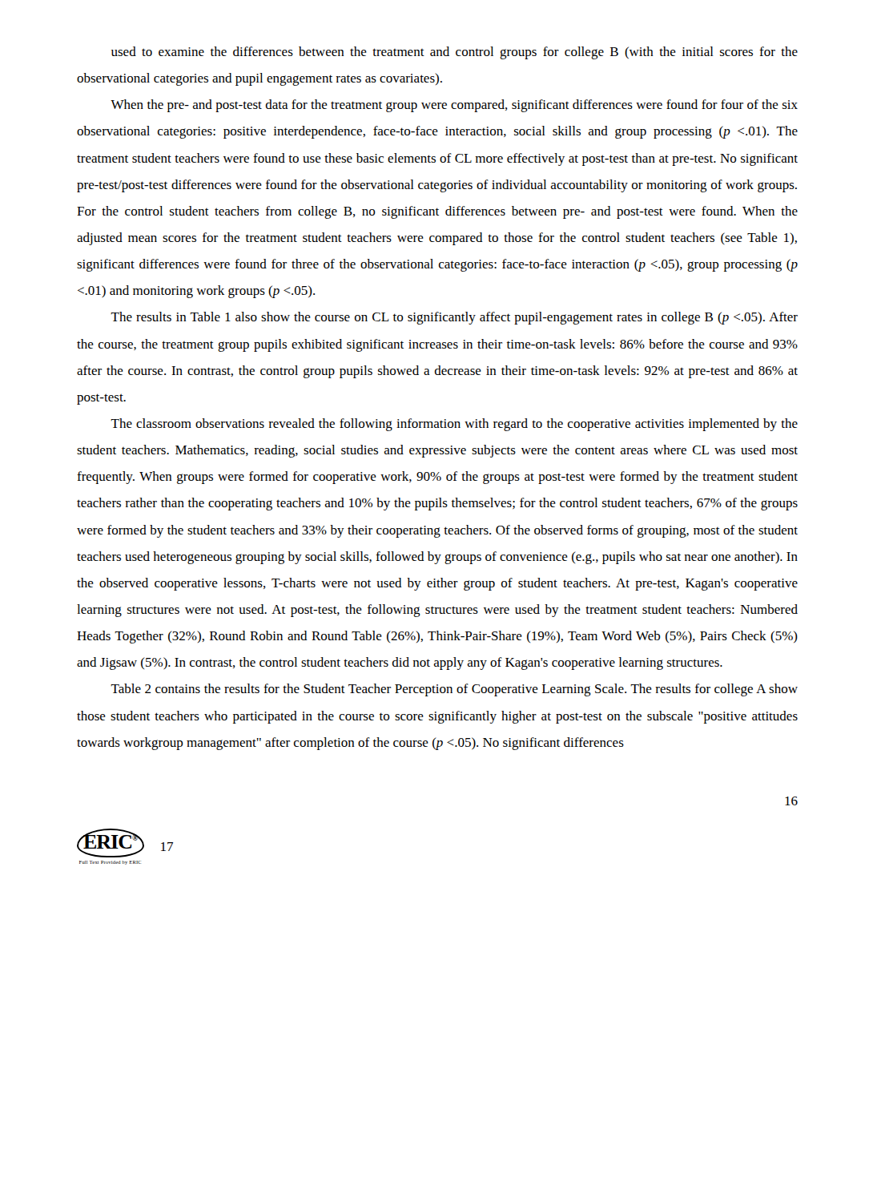used to examine the differences between the treatment and control groups for college B (with the initial scores for the observational categories and pupil engagement rates as covariates).
When the pre- and post-test data for the treatment group were compared, significant differences were found for four of the six observational categories: positive interdependence, face-to-face interaction, social skills and group processing (p <.01). The treatment student teachers were found to use these basic elements of CL more effectively at post-test than at pre-test. No significant pre-test/post-test differences were found for the observational categories of individual accountability or monitoring of work groups. For the control student teachers from college B, no significant differences between pre- and post-test were found. When the adjusted mean scores for the treatment student teachers were compared to those for the control student teachers (see Table 1), significant differences were found for three of the observational categories: face-to-face interaction (p <.05), group processing (p <.01) and monitoring work groups (p <.05).
The results in Table 1 also show the course on CL to significantly affect pupil-engagement rates in college B (p <.05). After the course, the treatment group pupils exhibited significant increases in their time-on-task levels: 86% before the course and 93% after the course. In contrast, the control group pupils showed a decrease in their time-on-task levels: 92% at pre-test and 86% at post-test.
The classroom observations revealed the following information with regard to the cooperative activities implemented by the student teachers. Mathematics, reading, social studies and expressive subjects were the content areas where CL was used most frequently. When groups were formed for cooperative work, 90% of the groups at post-test were formed by the treatment student teachers rather than the cooperating teachers and 10% by the pupils themselves; for the control student teachers, 67% of the groups were formed by the student teachers and 33% by their cooperating teachers. Of the observed forms of grouping, most of the student teachers used heterogeneous grouping by social skills, followed by groups of convenience (e.g., pupils who sat near one another). In the observed cooperative lessons, T-charts were not used by either group of student teachers. At pre-test, Kagan's cooperative learning structures were not used. At post-test, the following structures were used by the treatment student teachers: Numbered Heads Together (32%), Round Robin and Round Table (26%), Think-Pair-Share (19%), Team Word Web (5%), Pairs Check (5%) and Jigsaw (5%). In contrast, the control student teachers did not apply any of Kagan's cooperative learning structures.
Table 2 contains the results for the Student Teacher Perception of Cooperative Learning Scale. The results for college A show those student teachers who participated in the course to score significantly higher at post-test on the subscale "positive attitudes towards workgroup management" after completion of the course (p <.05). No significant differences
16
ERIC®
Full Text Provided by ERIC
17